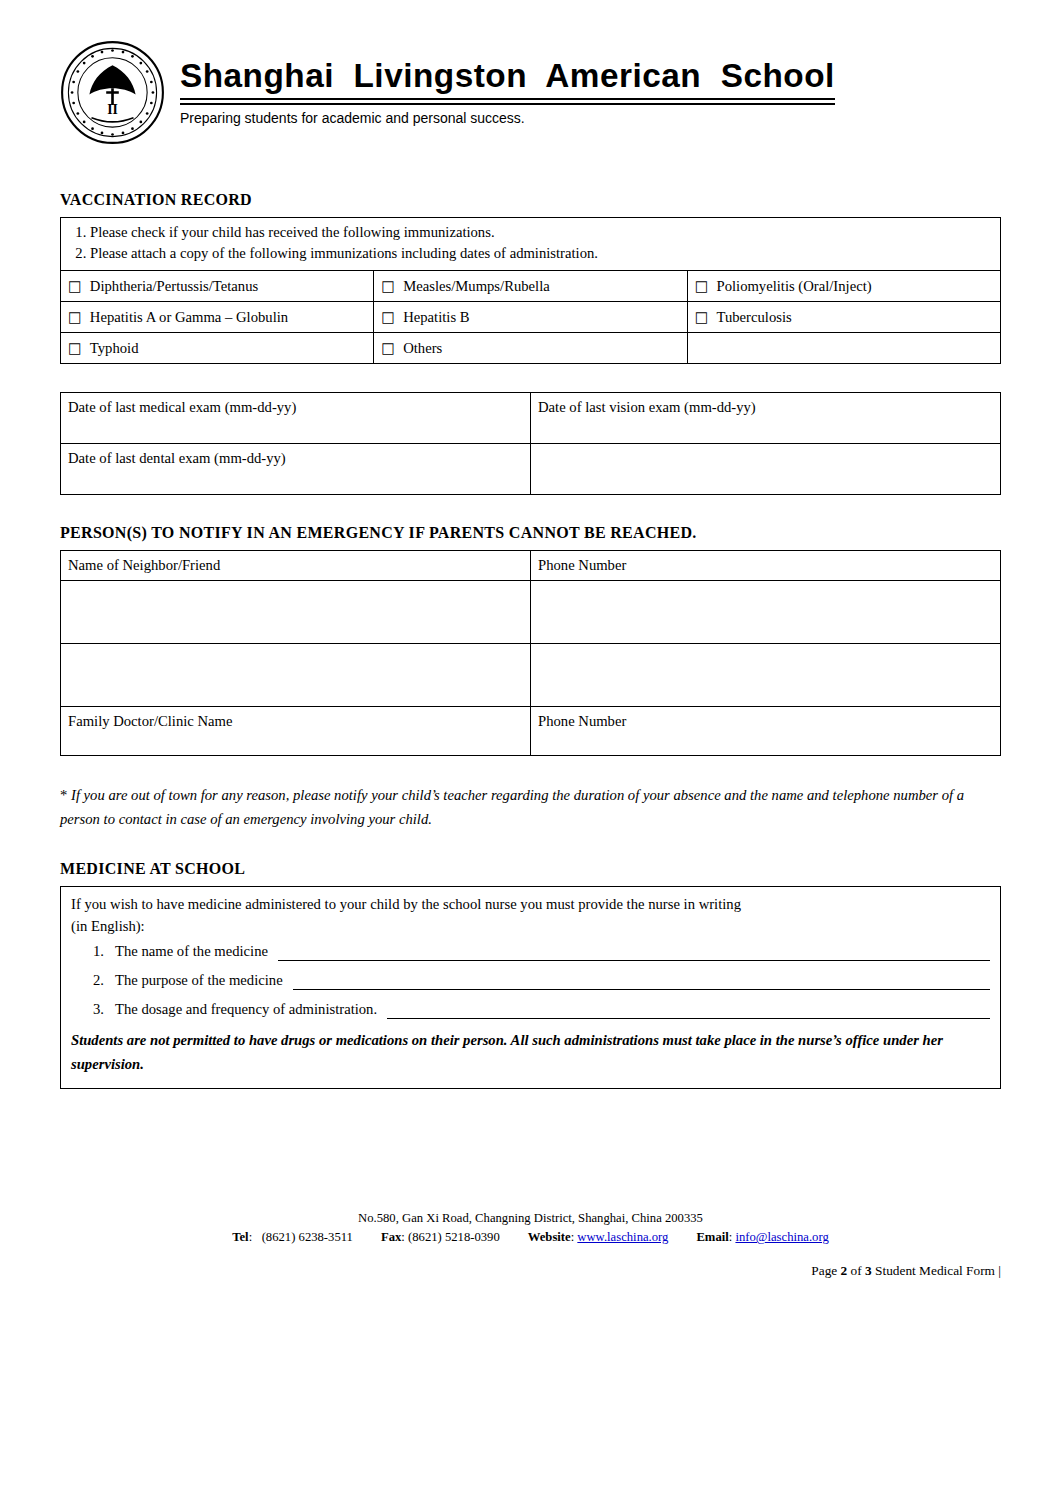II
Shanghai Livingston American School
Preparing students for academic and personal success.
VACCINATION RECORD
| Please check if your child has received the following immunizations. Please attach a copy of the following immunizations including dates of administration. |
| □ Diphtheria/Pertussis/Tetanus | □ Measles/Mumps/Rubella | □ Poliomyelitis (Oral/Inject) |
| □ Hepatitis A or Gamma – Globulin | □ Hepatitis B | □ Tuberculosis |
| □ Typhoid | □ Others | |
| Date of last medical exam (mm-dd-yy) | Date of last vision exam (mm-dd-yy) |
| Date of last dental exam (mm-dd-yy) | |
PERSON(S) TO NOTIFY IN AN EMERGENCY IF PARENTS CANNOT BE REACHED.
| Name of Neighbor/Friend | Phone Number |
| Family Doctor/Clinic Name | Phone Number |
* If you are out of town for any reason, please notify your child’s teacher regarding the duration of your absence and the name and telephone number of a person to contact in case of an emergency involving your child.
MEDICINE AT SCHOOL
If you wish to have medicine administered to your child by the school nurse you must provide the nurse in writing
(in English):
The name of the medicine
The purpose of the medicine
The dosage and frequency of administration.
Students are not permitted to have drugs or medications on their person. All such administrations must take place in the nurse’s office under her supervision.
No.580, Gan Xi Road, Changning District, Shanghai, China 200335
Tel: (8621) 6238-3511 Fax: (8621) 5218-0390 Website: www.laschina.org Email: info@laschina.org
Page 2 of 3 Student Medical Form |